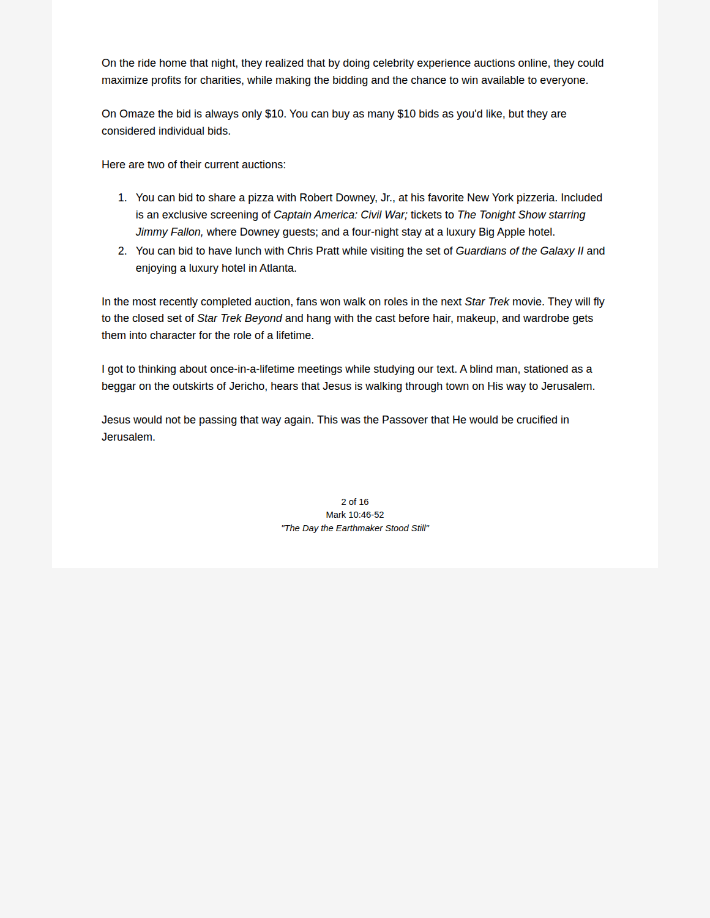On the ride home that night, they realized that by doing celebrity experience auctions online, they could maximize profits for charities, while making the bidding and the chance to win available to everyone.
On Omaze the bid is always only $10. You can buy as many $10 bids as you'd like, but they are considered individual bids.
Here are two of their current auctions:
You can bid to share a pizza with Robert Downey, Jr., at his favorite New York pizzeria. Included is an exclusive screening of Captain America: Civil War; tickets to The Tonight Show starring Jimmy Fallon, where Downey guests; and a four-night stay at a luxury Big Apple hotel.
You can bid to have lunch with Chris Pratt while visiting the set of Guardians of the Galaxy II and enjoying a luxury hotel in Atlanta.
In the most recently completed auction, fans won walk on roles in the next Star Trek movie. They will fly to the closed set of Star Trek Beyond and hang with the cast before hair, makeup, and wardrobe gets them into character for the role of a lifetime.
I got to thinking about once-in-a-lifetime meetings while studying our text. A blind man, stationed as a beggar on the outskirts of Jericho, hears that Jesus is walking through town on His way to Jerusalem.
Jesus would not be passing that way again. This was the Passover that He would be crucified in Jerusalem.
2 of 16
Mark 10:46-52
"The Day the Earthmaker Stood Still"